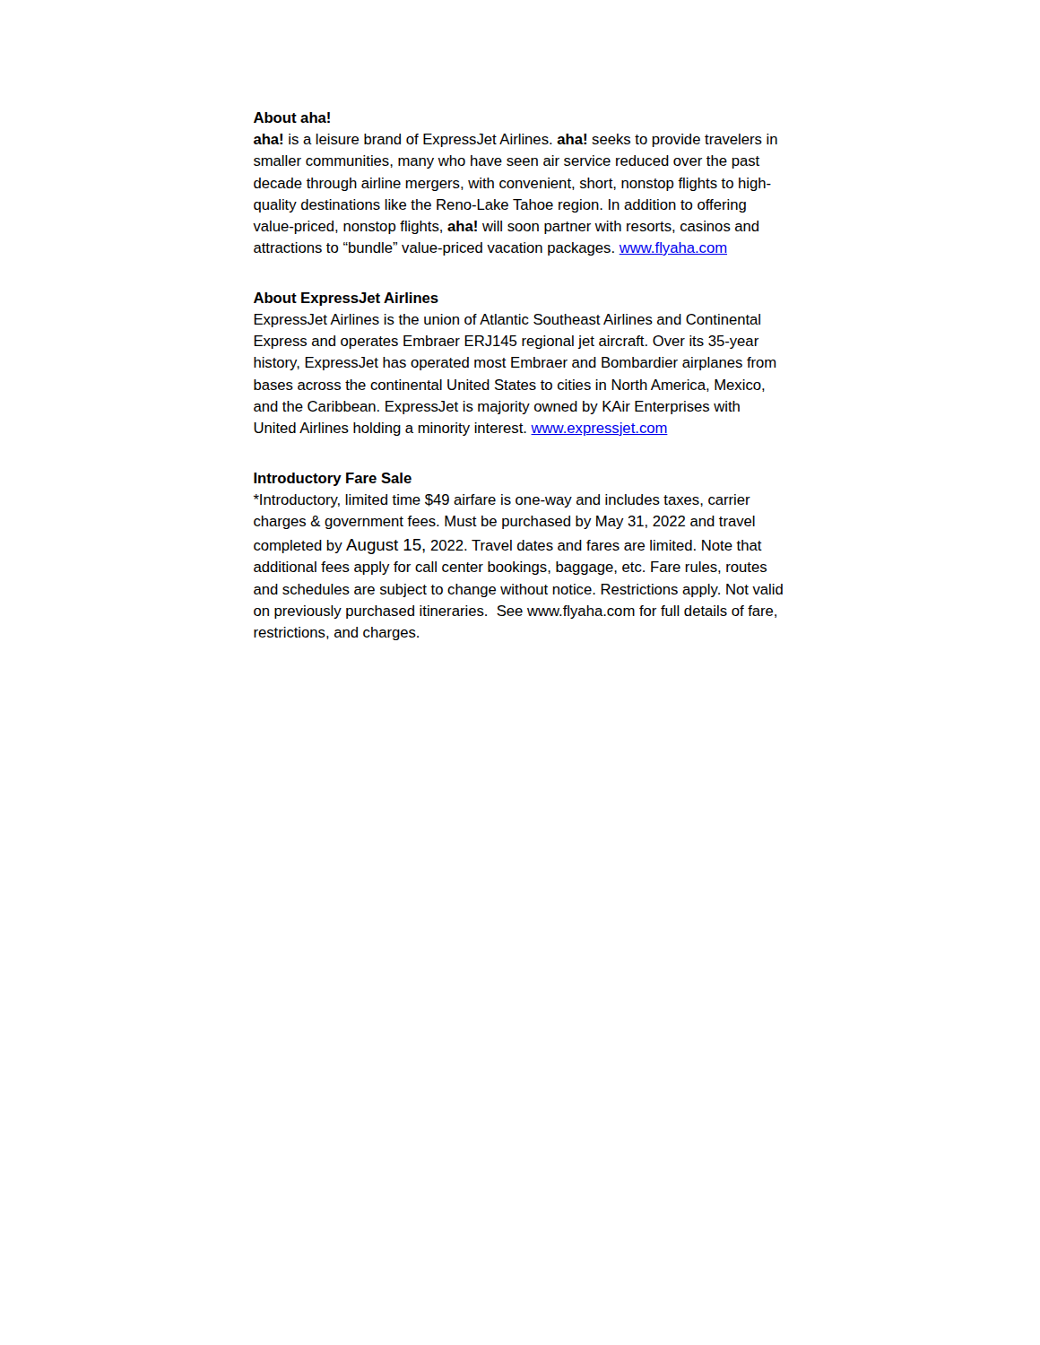About aha!
aha! is a leisure brand of ExpressJet Airlines. aha! seeks to provide travelers in smaller communities, many who have seen air service reduced over the past decade through airline mergers, with convenient, short, nonstop flights to high-quality destinations like the Reno-Lake Tahoe region. In addition to offering value-priced, nonstop flights, aha! will soon partner with resorts, casinos and attractions to “bundle” value-priced vacation packages. www.flyaha.com
About ExpressJet Airlines
ExpressJet Airlines is the union of Atlantic Southeast Airlines and Continental Express and operates Embraer ERJ145 regional jet aircraft. Over its 35-year history, ExpressJet has operated most Embraer and Bombardier airplanes from bases across the continental United States to cities in North America, Mexico, and the Caribbean. ExpressJet is majority owned by KAir Enterprises with United Airlines holding a minority interest. www.expressjet.com
Introductory Fare Sale
*Introductory, limited time $49 airfare is one-way and includes taxes, carrier charges & government fees. Must be purchased by May 31, 2022 and travel completed by August 15, 2022. Travel dates and fares are limited. Note that additional fees apply for call center bookings, baggage, etc. Fare rules, routes and schedules are subject to change without notice. Restrictions apply. Not valid on previously purchased itineraries. See www.flyaha.com for full details of fare, restrictions, and charges.